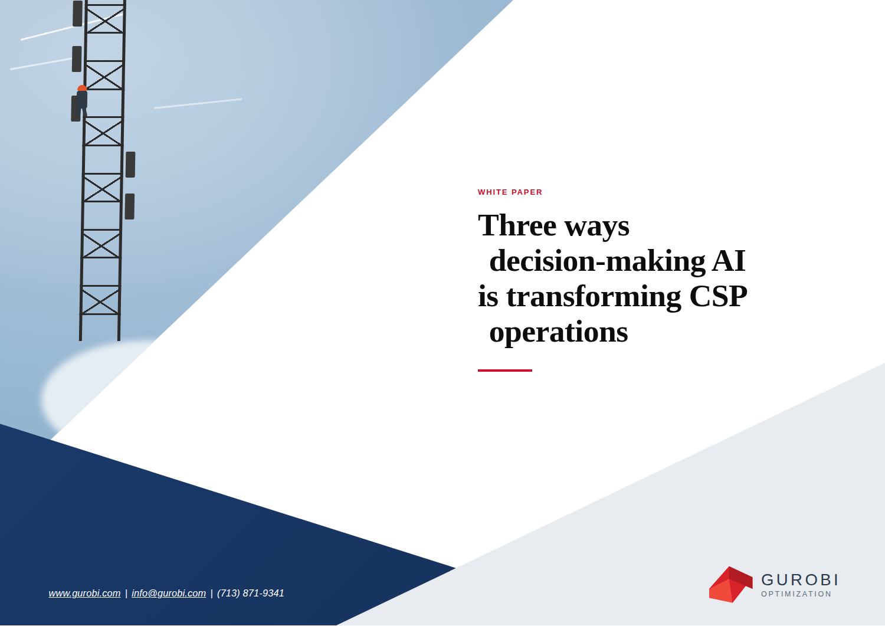White Paper
Three ways decision-making AI is transforming CSP operations
www.gurobi.com|info@gurobi.com|(713) 871-9341
GUROBI OPTIMIZATION